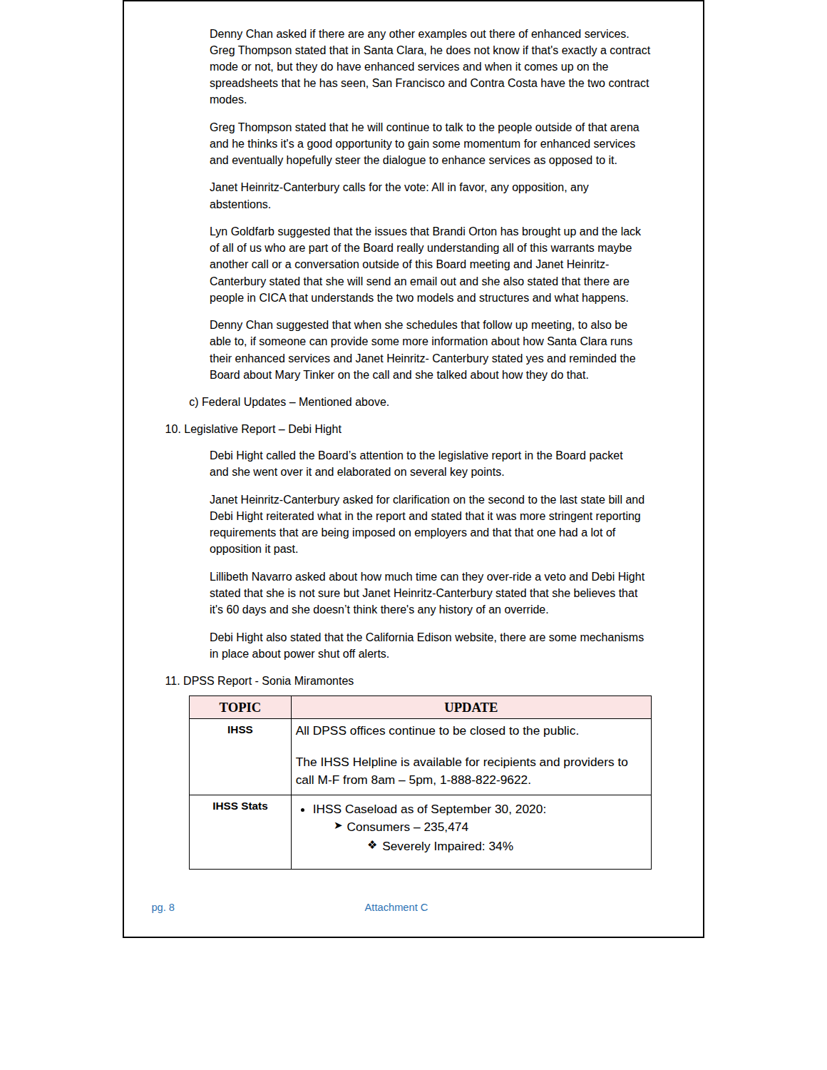Denny Chan asked if there are any other examples out there of enhanced services.
Greg Thompson stated that in Santa Clara, he does not know if that's exactly a contract mode or not, but they do have enhanced services and when it comes up on the spreadsheets that he has seen, San Francisco and Contra Costa have the two contract modes.
Greg Thompson stated that he will continue to talk to the people outside of that arena and he thinks it's a good opportunity to gain some momentum for enhanced services and eventually hopefully steer the dialogue to enhance services as opposed to it.
Janet Heinritz-Canterbury calls for the vote: All in favor, any opposition, any abstentions.
Lyn Goldfarb suggested that the issues that Brandi Orton has brought up and the lack of all of us who are part of the Board really understanding all of this warrants maybe another call or a conversation outside of this Board meeting and Janet Heinritz-Canterbury stated that she will send an email out and she also stated that there are people in CICA that understands the two models and structures and what happens.
Denny Chan suggested that when she schedules that follow up meeting, to also be able to, if someone can provide some more information about how Santa Clara runs their enhanced services and Janet Heinritz- Canterbury stated yes and reminded the Board about Mary Tinker on the call and she talked about how they do that.
c) Federal Updates – Mentioned above.
10. Legislative Report – Debi Hight
Debi Hight called the Board’s attention to the legislative report in the Board packet
and she went over it and elaborated on several key points.
Janet Heinritz-Canterbury asked for clarification on the second to the last state bill and Debi Hight reiterated what in the report and stated that it was more stringent reporting requirements that are being imposed on employers and that that one had a lot of opposition it past.
Lillibeth Navarro asked about how much time can they over-ride a veto and Debi Hight stated that she is not sure but Janet Heinritz-Canterbury stated that she believes that it's 60 days and she doesn’t think there's any history of an override.
Debi Hight also stated that the California Edison website, there are some mechanisms in place about power shut off alerts.
11. DPSS Report - Sonia Miramontes
| TOPIC | UPDATE |
| --- | --- |
| IHSS | All DPSS offices continue to be closed to the public. The IHSS Helpline is available for recipients and providers to call M-F from 8am – 5pm, 1-888-822-9622. |
| IHSS Stats | IHSS Caseload as of September 30, 2020: Consumers – 235,474 Severely Impaired: 34% |
pg. 8
Attachment C